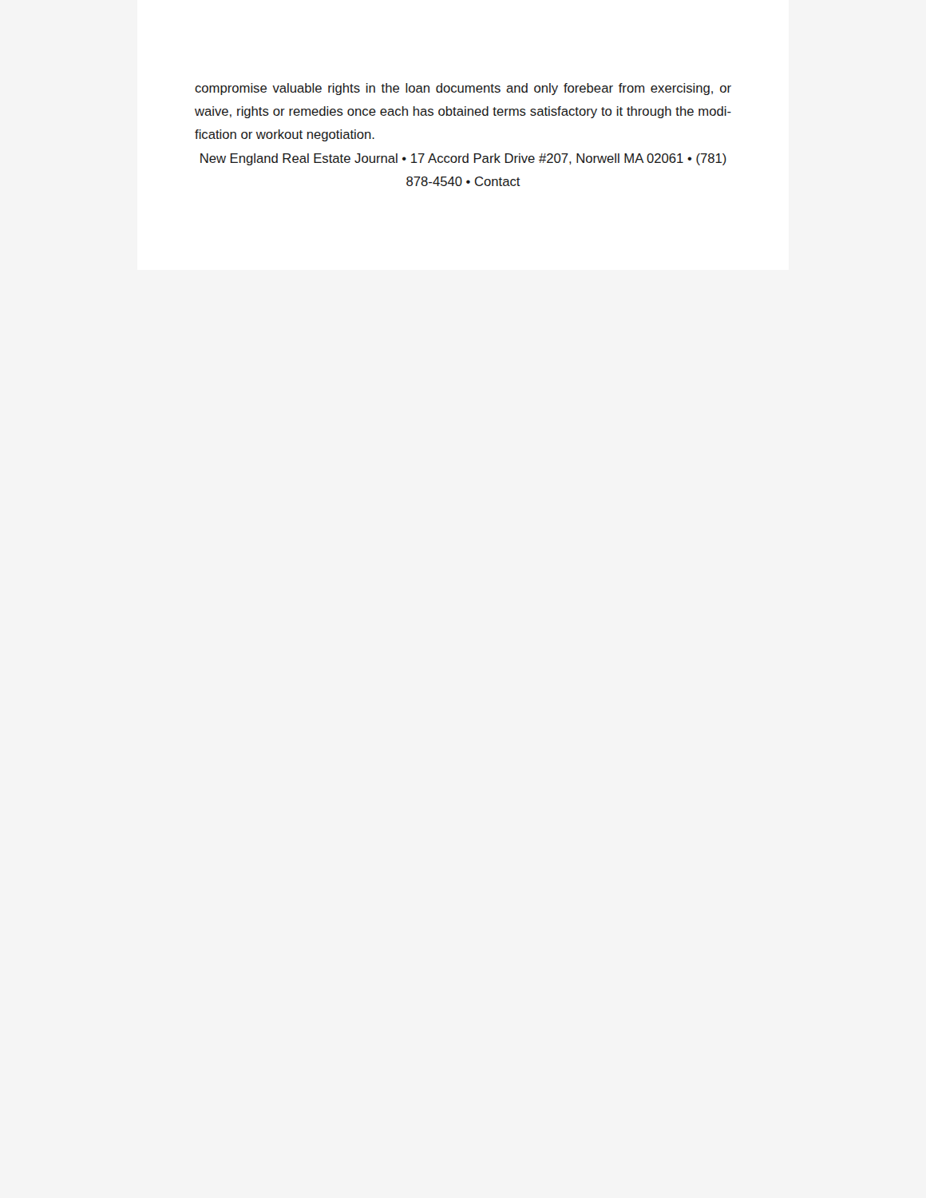compromise valuable rights in the loan documents and only forebear from exercising, or waive, rights or remedies once each has obtained terms satisfactory to it through the modification or workout negotiation.
New England Real Estate Journal • 17 Accord Park Drive #207, Norwell MA 02061 • (781) 878-4540 • Contact